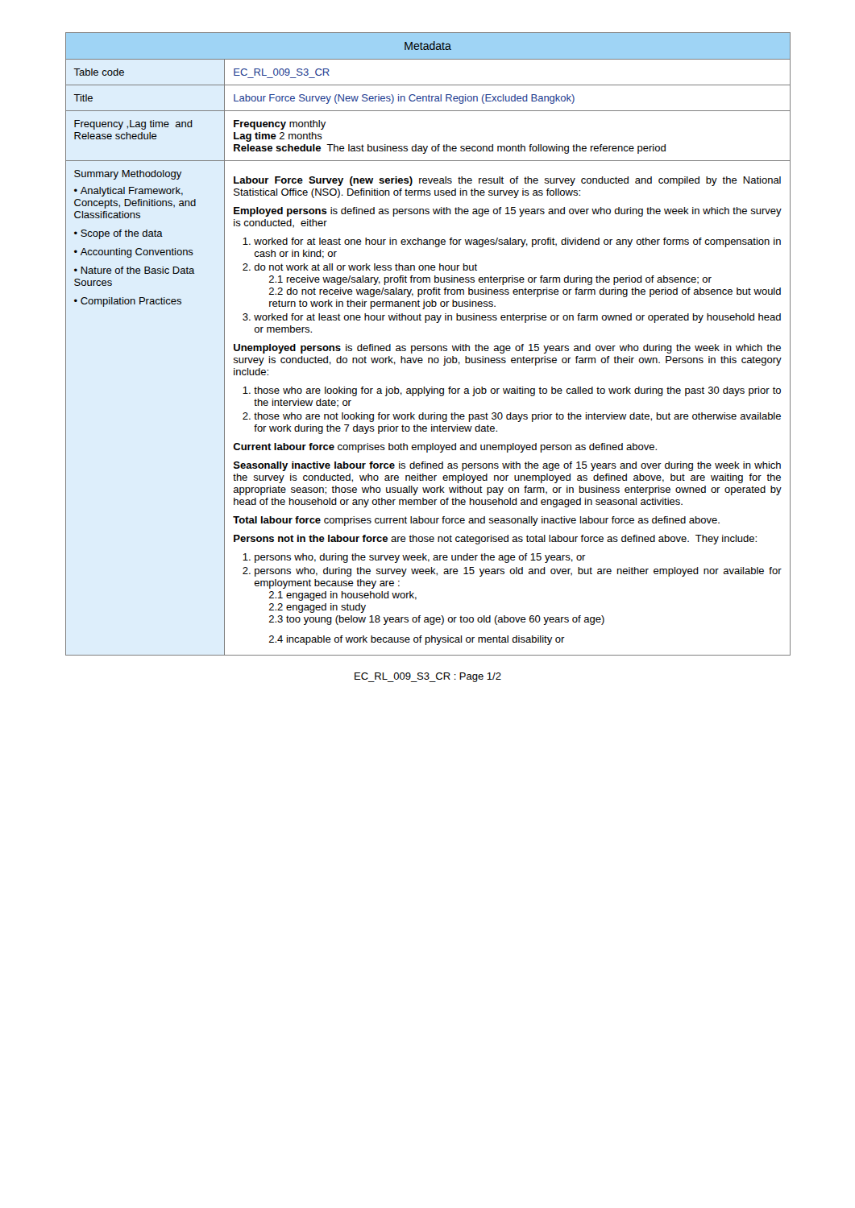| Metadata |
| Table code | EC_RL_009_S3_CR |
| Title | Labour Force Survey (New Series) in Central Region (Excluded Bangkok) |
| Frequency ,Lag time and Release schedule | Frequency monthly Lag time 2 months Release schedule The last business day of the second month following the reference period |
| Summary Methodology Analytical Framework, Concepts, Definitions, and Classifications Scope of the data Accounting Conventions Nature of the Basic Data Sources Compilation Practices | Labour Force Survey (new series) reveals the result of the survey conducted and compiled by the National Statistical Office (NSO). Definition of terms used in the survey is as follows: Employed persons is defined as persons with the age of 15 years and over who during the week in which the survey is conducted, either worked for at least one hour in exchange for wages/salary, profit, dividend or any other forms of compensation in cash or in kind; or do not work at all or work less than one hour but 2.1 receive wage/salary, profit from business enterprise or farm during the period of absence; or 2.2 do not receive wage/salary, profit from business enterprise or farm during the period of absence but would return to work in their permanent job or business. worked for at least one hour without pay in business enterprise or on farm owned or operated by household head or members. Unemployed persons is defined as persons with the age of 15 years and over who during the week in which the survey is conducted, do not work, have no job, business enterprise or farm of their own. Persons in this category include: those who are looking for a job, applying for a job or waiting to be called to work during the past 30 days prior to the interview date; or those who are not looking for work during the past 30 days prior to the interview date, but are otherwise available for work during the 7 days prior to the interview date. Current labour force comprises both employed and unemployed person as defined above. Seasonally inactive labour force is defined as persons with the age of 15 years and over during the week in which the survey is conducted, who are neither employed nor unemployed as defined above, but are waiting for the appropriate season; those who usually work without pay on farm, or in business enterprise owned or operated by head of the household or any other member of the household and engaged in seasonal activities. Total labour force comprises current labour force and seasonally inactive labour force as defined above. Persons not in the labour force are those not categorised as total labour force as defined above. They include: persons who, during the survey week, are under the age of 15 years, or persons who, during the survey week, are 15 years old and over, but are neither employed nor available for employment because they are : 2.1 engaged in household work, 2.2 engaged in study 2.3 too young (below 18 years of age) or too old (above 60 years of age) 2.4 incapable of work because of physical or mental disability or |
EC_RL_009_S3_CR : Page 1/2